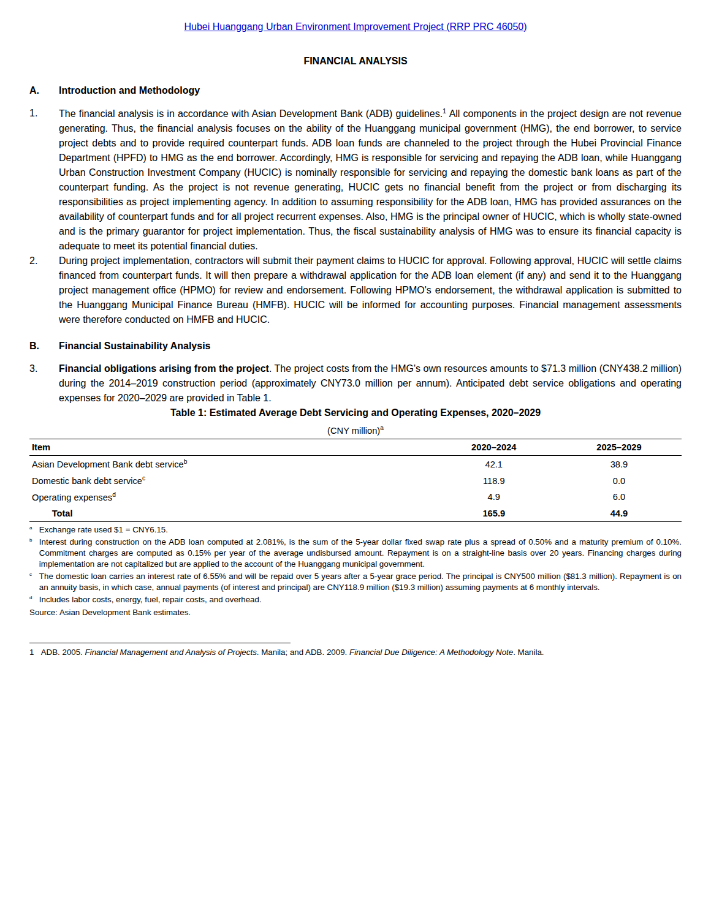Hubei Huanggang Urban Environment Improvement Project (RRP PRC 46050)
FINANCIAL ANALYSIS
A. Introduction and Methodology
1.
The financial analysis is in accordance with Asian Development Bank (ADB) guidelines.1 All components in the project design are not revenue generating. Thus, the financial analysis focuses on the ability of the Huanggang municipal government (HMG), the end borrower, to service project debts and to provide required counterpart funds. ADB loan funds are channeled to the project through the Hubei Provincial Finance Department (HPFD) to HMG as the end borrower. Accordingly, HMG is responsible for servicing and repaying the ADB loan, while Huanggang Urban Construction Investment Company (HUCIC) is nominally responsible for servicing and repaying the domestic bank loans as part of the counterpart funding. As the project is not revenue generating, HUCIC gets no financial benefit from the project or from discharging its responsibilities as project implementing agency. In addition to assuming responsibility for the ADB loan, HMG has provided assurances on the availability of counterpart funds and for all project recurrent expenses. Also, HMG is the principal owner of HUCIC, which is wholly state-owned and is the primary guarantor for project implementation. Thus, the fiscal sustainability analysis of HMG was to ensure its financial capacity is adequate to meet its potential financial duties.
2.
During project implementation, contractors will submit their payment claims to HUCIC for approval. Following approval, HUCIC will settle claims financed from counterpart funds. It will then prepare a withdrawal application for the ADB loan element (if any) and send it to the Huanggang project management office (HPMO) for review and endorsement. Following HPMO's endorsement, the withdrawal application is submitted to the Huanggang Municipal Finance Bureau (HMFB). HUCIC will be informed for accounting purposes. Financial management assessments were therefore conducted on HMFB and HUCIC.
B. Financial Sustainability Analysis
3.
Financial obligations arising from the project. The project costs from the HMG's own resources amounts to $71.3 million (CNY438.2 million) during the 2014–2019 construction period (approximately CNY73.0 million per annum). Anticipated debt service obligations and operating expenses for 2020–2029 are provided in Table 1.
Table 1: Estimated Average Debt Servicing and Operating Expenses, 2020–2029
| (CNY million) a |
| --- |
| Item | 2020–2024 | 2025–2029 |
| Asian Development Bank debt service b | 42.1 | 38.9 |
| Domestic bank debt service c | 118.9 | 0.0 |
| Operating expenses d | 4.9 | 6.0 |
| Total | 165.9 | 44.9 |
a
Exchange rate used $1 = CNY6.15.
b
Interest during construction on the ADB loan computed at 2.081%, is the sum of the 5-year dollar fixed swap rate plus a spread of 0.50% and a maturity premium of 0.10%. Commitment charges are computed as 0.15% per year of the average undisbursed amount. Repayment is on a straight-line basis over 20 years. Financing charges during implementation are not capitalized but are applied to the account of the Huanggang municipal government.
c
The domestic loan carries an interest rate of 6.55% and will be repaid over 5 years after a 5-year grace period. The principal is CNY500 million ($81.3 million). Repayment is on an annuity basis, in which case, annual payments (of interest and principal) are CNY118.9 million ($19.3 million) assuming payments at 6 monthly intervals.
d
Includes labor costs, energy, fuel, repair costs, and overhead.
Source: Asian Development Bank estimates.
1
ADB. 2005. Financial Management and Analysis of Projects. Manila; and ADB. 2009. Financial Due Diligence: A Methodology Note. Manila.